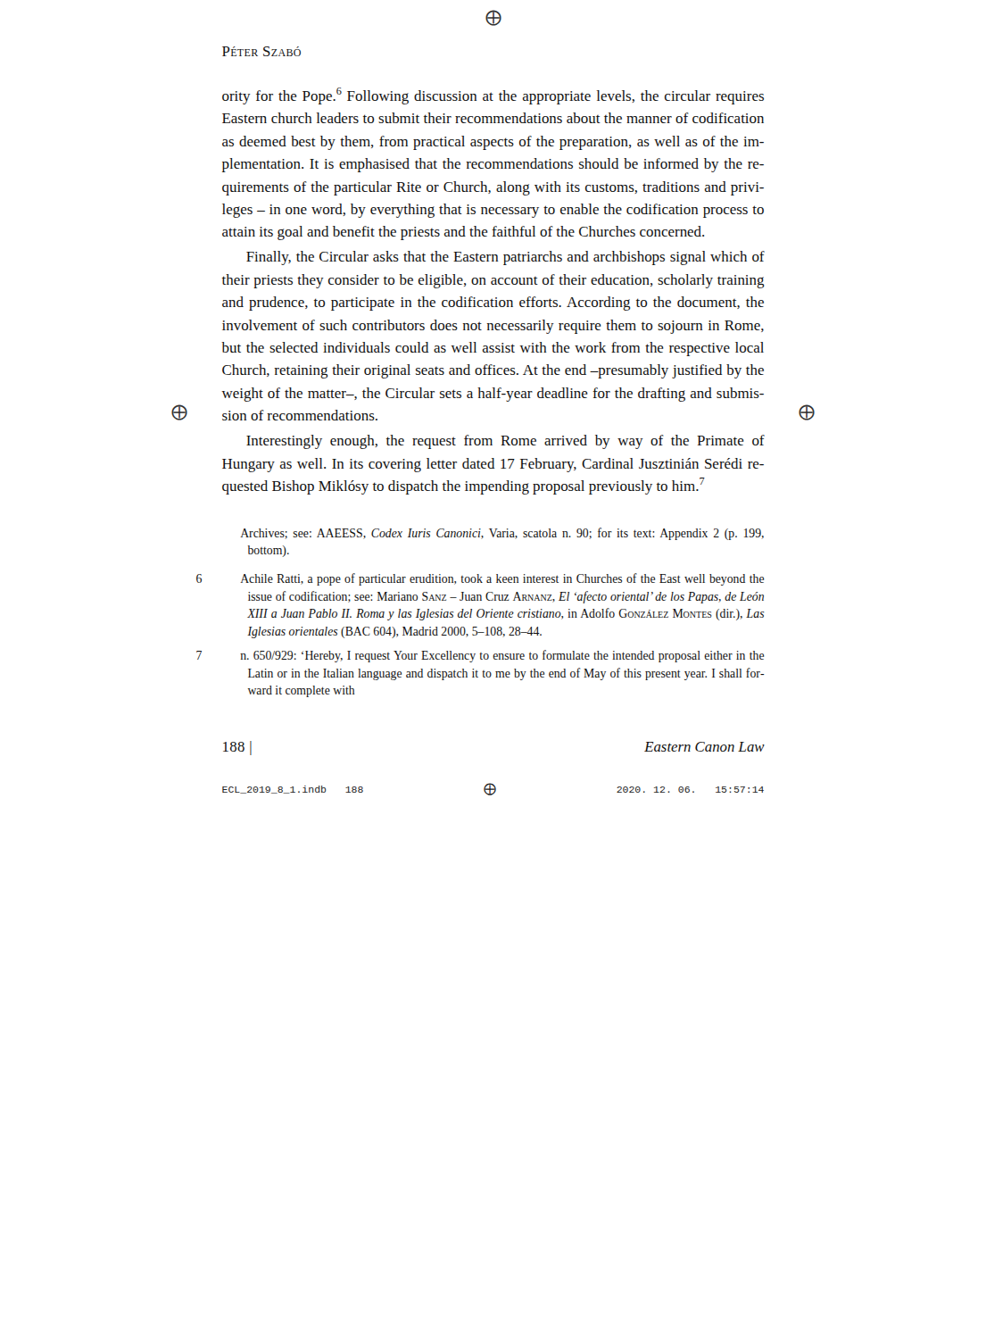⨁ ⨁ ⨁
Péter Szabó
ority for the Pope.6 Following discussion at the appropriate levels, the circular requires Eastern church leaders to submit their recommendations about the manner of codification as deemed best by them, from practical aspects of the preparation, as well as of the implementation. It is emphasised that the recommendations should be informed by the requirements of the particular Rite or Church, along with its customs, traditions and privileges – in one word, by everything that is necessary to enable the codification process to attain its goal and benefit the priests and the faithful of the Churches concerned.
Finally, the Circular asks that the Eastern patriarchs and archbishops signal which of their priests they consider to be eligible, on account of their education, scholarly training and prudence, to participate in the codification efforts. According to the document, the involvement of such contributors does not necessarily require them to sojourn in Rome, but the selected individuals could as well assist with the work from the respective local Church, retaining their original seats and offices. At the end –presumably justified by the weight of the matter–, the Circular sets a half-year deadline for the drafting and submission of recommendations.
Interestingly enough, the request from Rome arrived by way of the Primate of Hungary as well. In its covering letter dated 17 February, Cardinal Jusztinián Serédi requested Bishop Miklósy to dispatch the impending proposal previously to him.7
Archives; see: AAEESS, Codex Iuris Canonici, Varia, scatola n. 90; for its text: Appendix 2 (p. 199, bottom).
6 Achile Ratti, a pope of particular erudition, took a keen interest in Churches of the East well beyond the issue of codification; see: Mariano Sanz – Juan Cruz Arnanz, El ‘afecto oriental’ de los Papas, de León XIII a Juan Pablo II. Roma y las Iglesias del Oriente cristiano, in Adolfo González Montes (dir.), Las Iglesias orientales (BAC 604), Madrid 2000, 5–108, 28–44.
7n. 650/929: ‘Hereby, I request Your Excellency to ensure to formulate the intended proposal either in the Latin or in the Italian language and dispatch it to me by the end of May of this present year. I shall forward it complete with
188 | Eastern Canon Law
ECL_2019_8_1.indb 188 ⨁ 2020. 12. 06. 15:57:14